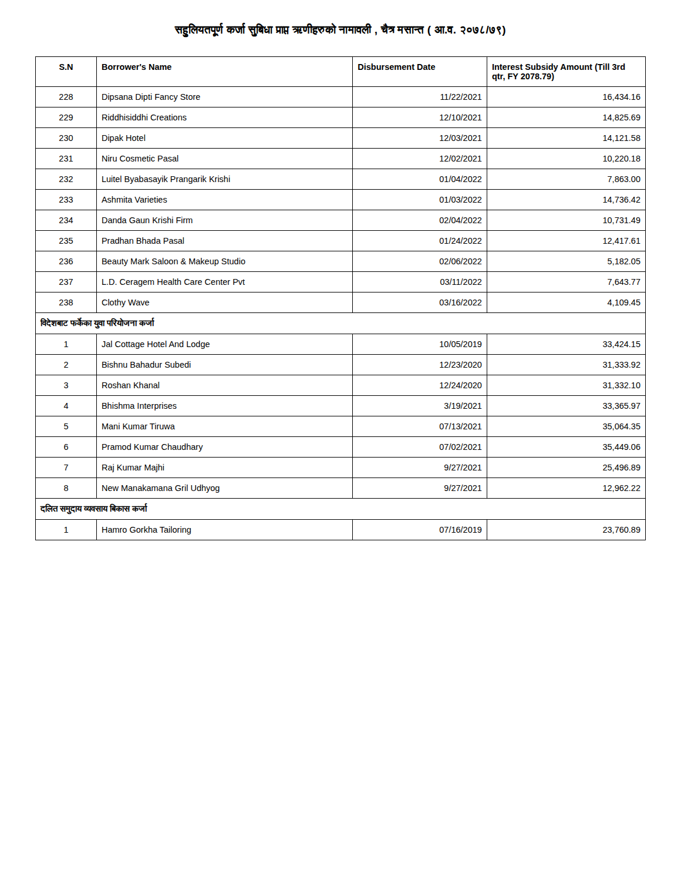सहुलियतपूर्ण कर्जा सुबिधा प्राप्त ऋणीहरुको नामावली , चैत्र मसान्त ( आ.व. २०७८/७९)
| S.N | Borrower's Name | Disbursement Date | Interest Subsidy Amount (Till 3rd qtr, FY 2078.79) |
| --- | --- | --- | --- |
| 228 | Dipsana Dipti Fancy Store | 11/22/2021 | 16,434.16 |
| 229 | Riddhisiddhi Creations | 12/10/2021 | 14,825.69 |
| 230 | Dipak Hotel | 12/03/2021 | 14,121.58 |
| 231 | Niru Cosmetic Pasal | 12/02/2021 | 10,220.18 |
| 232 | Luitel Byabasayik Prangarik Krishi | 01/04/2022 | 7,863.00 |
| 233 | Ashmita Varieties | 01/03/2022 | 14,736.42 |
| 234 | Danda Gaun Krishi Firm | 02/04/2022 | 10,731.49 |
| 235 | Pradhan Bhada Pasal | 01/24/2022 | 12,417.61 |
| 236 | Beauty Mark Saloon & Makeup Studio | 02/06/2022 | 5,182.05 |
| 237 | L.D. Ceragem Health Care Center Pvt | 03/11/2022 | 7,643.77 |
| 238 | Clothy Wave | 03/16/2022 | 4,109.45 |
| विदेशबाट फर्केका युवा परियोजना कर्जा |
| 1 | Jal Cottage Hotel And Lodge | 10/05/2019 | 33,424.15 |
| 2 | Bishnu Bahadur Subedi | 12/23/2020 | 31,333.92 |
| 3 | Roshan Khanal | 12/24/2020 | 31,332.10 |
| 4 | Bhishma Interprises | 3/19/2021 | 33,365.97 |
| 5 | Mani Kumar Tiruwa | 07/13/2021 | 35,064.35 |
| 6 | Pramod Kumar Chaudhary | 07/02/2021 | 35,449.06 |
| 7 | Raj Kumar Majhi | 9/27/2021 | 25,496.89 |
| 8 | New Manakamana Gril Udhyog | 9/27/2021 | 12,962.22 |
| दलित समुदाय व्यवसाय बिकास कर्जा |
| 1 | Hamro Gorkha Tailoring | 07/16/2019 | 23,760.89 |